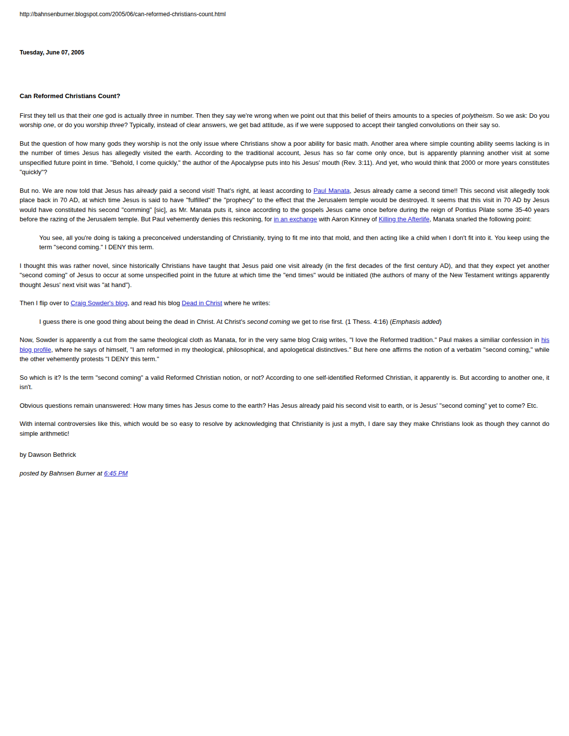http://bahnsenburner.blogspot.com/2005/06/can-reformed-christians-count.html
Tuesday, June 07, 2005
Can Reformed Christians Count?
First they tell us that their one god is actually three in number. Then they say we're wrong when we point out that this belief of theirs amounts to a species of polytheism. So we ask: Do you worship one, or do you worship three? Typically, instead of clear answers, we get bad attitude, as if we were supposed to accept their tangled convolutions on their say so.
But the question of how many gods they worship is not the only issue where Christians show a poor ability for basic math. Another area where simple counting ability seems lacking is in the number of times Jesus has allegedly visited the earth. According to the traditional account, Jesus has so far come only once, but is apparently planning another visit at some unspecified future point in time. "Behold, I come quickly," the author of the Apocalypse puts into his Jesus' mouth (Rev. 3:11). And yet, who would think that 2000 or more years constitutes "quickly"?
But no. We are now told that Jesus has already paid a second visit! That's right, at least according to Paul Manata, Jesus already came a second time!! This second visit allegedly took place back in 70 AD, at which time Jesus is said to have "fulfilled" the "prophecy" to the effect that the Jerusalem temple would be destroyed. It seems that this visit in 70 AD by Jesus would have constituted his second "comming" [sic], as Mr. Manata puts it, since according to the gospels Jesus came once before during the reign of Pontius Pilate some 35-40 years before the razing of the Jerusalem temple. But Paul vehemently denies this reckoning, for in an exchange with Aaron Kinney of Killing the Afterlife, Manata snarled the following point:
You see, all you're doing is taking a preconceived understanding of Christianity, trying to fit me into that mold, and then acting like a child when I don't fit into it. You keep using the term "second coming." I DENY this term.
I thought this was rather novel, since historically Christians have taught that Jesus paid one visit already (in the first decades of the first century AD), and that they expect yet another "second coming" of Jesus to occur at some unspecified point in the future at which time the "end times" would be initiated (the authors of many of the New Testament writings apparently thought Jesus' next visit was "at hand").
Then I flip over to Craig Sowder's blog, and read his blog Dead in Christ where he writes:
I guess there is one good thing about being the dead in Christ. At Christ's second coming we get to rise first. (1 Thess. 4:16) (Emphasis added)
Now, Sowder is apparently a cut from the same theological cloth as Manata, for in the very same blog Craig writes, "I love the Reformed tradition." Paul makes a similiar confession in his blog profile, where he says of himself, "I am reformed in my theological, philosophical, and apologetical distinctives." But here one affirms the notion of a verbatim "second coming," while the other vehemently protests "I DENY this term."
So which is it? Is the term "second coming" a valid Reformed Christian notion, or not? According to one self-identified Reformed Christian, it apparently is. But according to another one, it isn't.
Obvious questions remain unanswered: How many times has Jesus come to the earth? Has Jesus already paid his second visit to earth, or is Jesus' "second coming" yet to come? Etc.
With internal controversies like this, which would be so easy to resolve by acknowledging that Christianity is just a myth, I dare say they make Christians look as though they cannot do simple arithmetic!
by Dawson Bethrick
posted by Bahnsen Burner at 6:45 PM